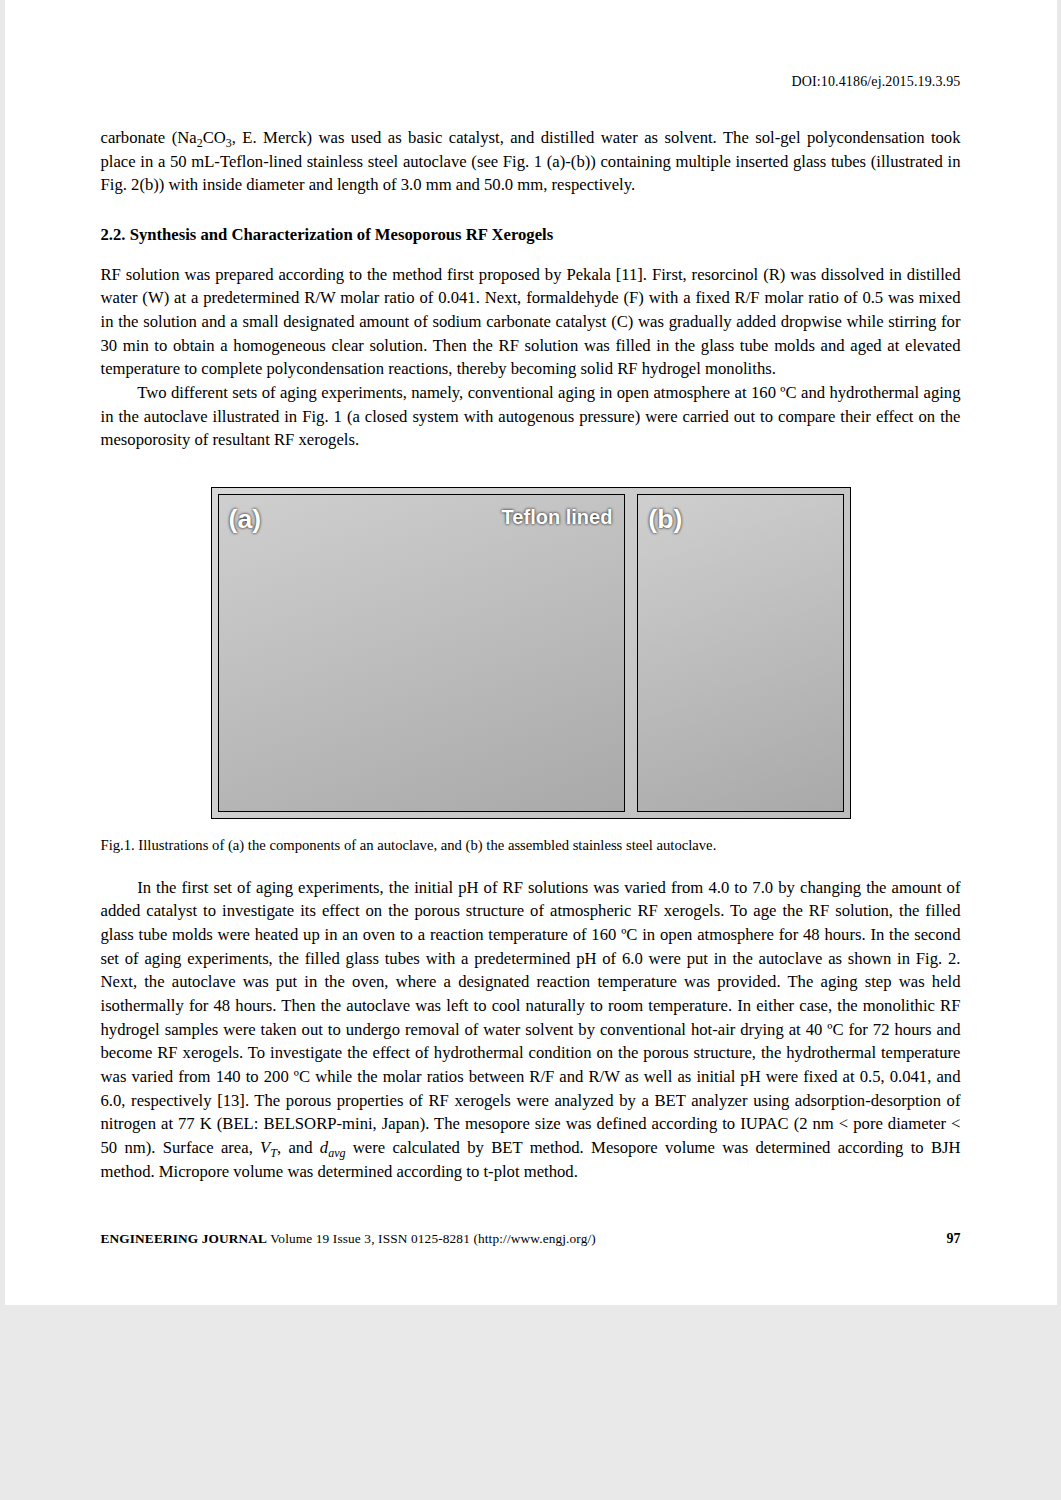DOI:10.4186/ej.2015.19.3.95
carbonate (Na2CO3, E. Merck) was used as basic catalyst, and distilled water as solvent. The sol-gel polycondensation took place in a 50 mL-Teflon-lined stainless steel autoclave (see Fig. 1 (a)-(b)) containing multiple inserted glass tubes (illustrated in Fig. 2(b)) with inside diameter and length of 3.0 mm and 50.0 mm, respectively.
2.2. Synthesis and Characterization of Mesoporous RF Xerogels
RF solution was prepared according to the method first proposed by Pekala [11]. First, resorcinol (R) was dissolved in distilled water (W) at a predetermined R/W molar ratio of 0.041. Next, formaldehyde (F) with a fixed R/F molar ratio of 0.5 was mixed in the solution and a small designated amount of sodium carbonate catalyst (C) was gradually added dropwise while stirring for 30 min to obtain a homogeneous clear solution. Then the RF solution was filled in the glass tube molds and aged at elevated temperature to complete polycondensation reactions, thereby becoming solid RF hydrogel monoliths.
Two different sets of aging experiments, namely, conventional aging in open atmosphere at 160 ºC and hydrothermal aging in the autoclave illustrated in Fig. 1 (a closed system with autogenous pressure) were carried out to compare their effect on the mesoporosity of resultant RF xerogels.
(a) Teflon lined
(b)
Fig.1. Illustrations of (a) the components of an autoclave, and (b) the assembled stainless steel autoclave.
In the first set of aging experiments, the initial pH of RF solutions was varied from 4.0 to 7.0 by changing the amount of added catalyst to investigate its effect on the porous structure of atmospheric RF xerogels. To age the RF solution, the filled glass tube molds were heated up in an oven to a reaction temperature of 160 ºC in open atmosphere for 48 hours. In the second set of aging experiments, the filled glass tubes with a predetermined pH of 6.0 were put in the autoclave as shown in Fig. 2. Next, the autoclave was put in the oven, where a designated reaction temperature was provided. The aging step was held isothermally for 48 hours. Then the autoclave was left to cool naturally to room temperature. In either case, the monolithic RF hydrogel samples were taken out to undergo removal of water solvent by conventional hot-air drying at 40 ºC for 72 hours and become RF xerogels. To investigate the effect of hydrothermal condition on the porous structure, the hydrothermal temperature was varied from 140 to 200 ºC while the molar ratios between R/F and R/W as well as initial pH were fixed at 0.5, 0.041, and 6.0, respectively [13]. The porous properties of RF xerogels were analyzed by a BET analyzer using adsorption-desorption of nitrogen at 77 K (BEL: BELSORP-mini, Japan). The mesopore size was defined according to IUPAC (2 nm < pore diameter < 50 nm). Surface area, VT, and davg were calculated by BET method. Mesopore volume was determined according to BJH method. Micropore volume was determined according to t-plot method.
ENGINEERING JOURNAL Volume 19 Issue 3, ISSN 0125-8281 (http://www.engj.org/) 97